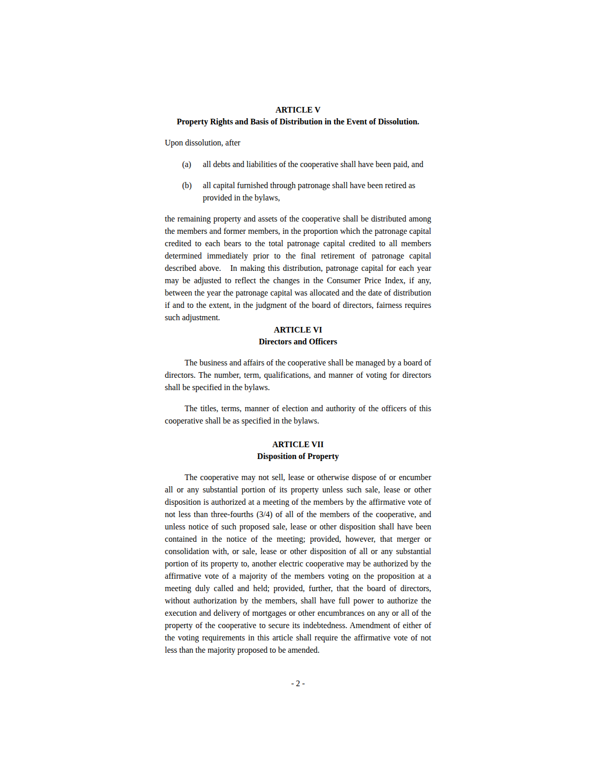ARTICLE V Property Rights and Basis of Distribution in the Event of Dissolution.
Upon dissolution, after
(a) all debts and liabilities of the cooperative shall have been paid, and
(b) all capital furnished through patronage shall have been retired as provided in the bylaws,
the remaining property and assets of the cooperative shall be distributed among the members and former members, in the proportion which the patronage capital credited to each bears to the total patronage capital credited to all members determined immediately prior to the final retirement of patronage capital described above. In making this distribution, patronage capital for each year may be adjusted to reflect the changes in the Consumer Price Index, if any, between the year the patronage capital was allocated and the date of distribution if and to the extent, in the judgment of the board of directors, fairness requires such adjustment.
ARTICLE VI Directors and Officers
The business and affairs of the cooperative shall be managed by a board of directors. The number, term, qualifications, and manner of voting for directors shall be specified in the bylaws.
The titles, terms, manner of election and authority of the officers of this cooperative shall be as specified in the bylaws.
ARTICLE VII Disposition of Property
The cooperative may not sell, lease or otherwise dispose of or encumber all or any substantial portion of its property unless such sale, lease or other disposition is authorized at a meeting of the members by the affirmative vote of not less than three-fourths (3/4) of all of the members of the cooperative, and unless notice of such proposed sale, lease or other disposition shall have been contained in the notice of the meeting; provided, however, that merger or consolidation with, or sale, lease or other disposition of all or any substantial portion of its property to, another electric cooperative may be authorized by the affirmative vote of a majority of the members voting on the proposition at a meeting duly called and held; provided, further, that the board of directors, without authorization by the members, shall have full power to authorize the execution and delivery of mortgages or other encumbrances on any or all of the property of the cooperative to secure its indebtedness. Amendment of either of the voting requirements in this article shall require the affirmative vote of not less than the majority proposed to be amended.
- 2 -